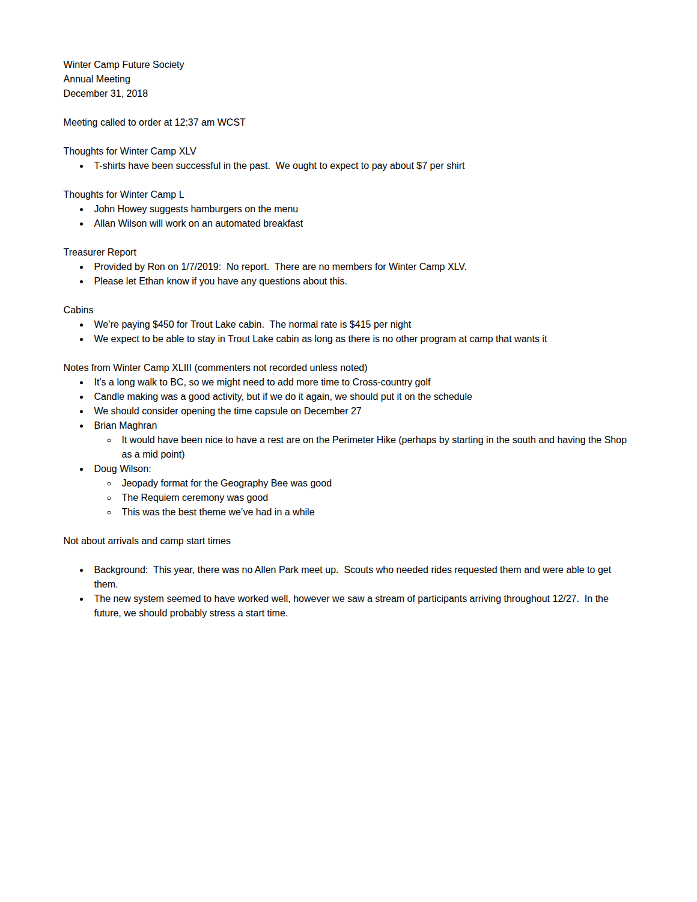Winter Camp Future Society
Annual Meeting
December 31, 2018
Meeting called to order at 12:37 am WCST
Thoughts for Winter Camp XLV
T-shirts have been successful in the past. We ought to expect to pay about $7 per shirt
Thoughts for Winter Camp L
John Howey suggests hamburgers on the menu
Allan Wilson will work on an automated breakfast
Treasurer Report
Provided by Ron on 1/7/2019: No report. There are no members for Winter Camp XLV.
Please let Ethan know if you have any questions about this.
Cabins
We’re paying $450 for Trout Lake cabin. The normal rate is $415 per night
We expect to be able to stay in Trout Lake cabin as long as there is no other program at camp that wants it
Notes from Winter Camp XLIII (commenters not recorded unless noted)
It’s a long walk to BC, so we might need to add more time to Cross-country golf
Candle making was a good activity, but if we do it again, we should put it on the schedule
We should consider opening the time capsule on December 27
Brian Maghran
It would have been nice to have a rest are on the Perimeter Hike (perhaps by starting in the south and having the Shop as a mid point)
Doug Wilson:
Jeopady format for the Geography Bee was good
The Requiem ceremony was good
This was the best theme we’ve had in a while
Not about arrivals and camp start times
Background: This year, there was no Allen Park meet up. Scouts who needed rides requested them and were able to get them.
The new system seemed to have worked well, however we saw a stream of participants arriving throughout 12/27. In the future, we should probably stress a start time.